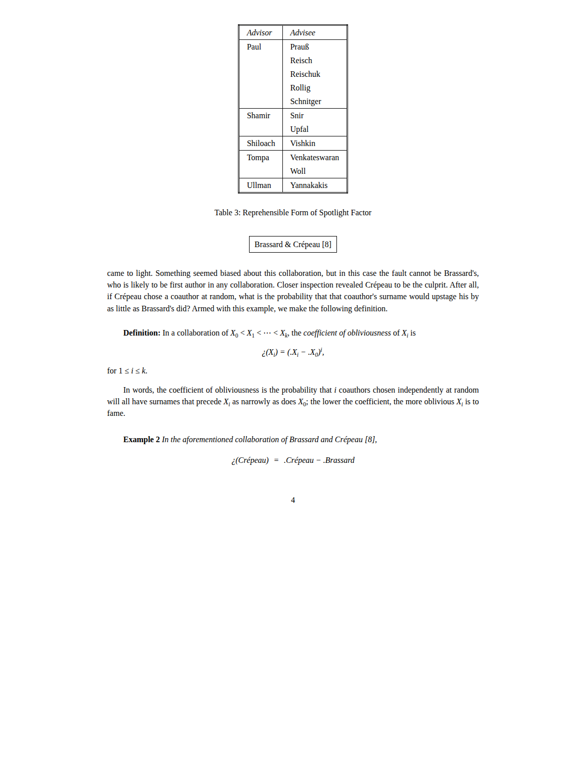| Advisor | Advisee |
| --- | --- |
| Paul | Prauß |
| | Reisch |
| | Reischuk |
| | Rollig |
| | Schnitger |
| Shamir | Snir |
| | Upfal |
| Shiloach | Vishkin |
| Tompa | Venkateswaran |
| | Woll |
| Ullman | Yannakakis |
Table 3: Reprehensible Form of Spotlight Factor
Brassard & Crépeau [8]
came to light. Something seemed biased about this collaboration, but in this case the fault cannot be Brassard's, who is likely to be first author in any collaboration. Closer inspection revealed Crépeau to be the culprit. After all, if Crépeau chose a coauthor at random, what is the probability that that coauthor's surname would upstage his by as little as Brassard's did? Armed with this example, we make the following definition.
Definition: In a collaboration of X0 < X1 < ⋯ < Xk, the coefficient of obliviousness of Xi is
¿(Xi) = (.Xi − .X0)i,
for 1 ≤ i ≤ k.
In words, the coefficient of obliviousness is the probability that i coauthors chosen independently at random will all have surnames that precede Xi as narrowly as does X0; the lower the coefficient, the more oblivious Xi is to fame.
Example 2 In the aforementioned collaboration of Brassard and Crépeau [8],
¿(Crépeau) = .Crépeau − .Brassard
4